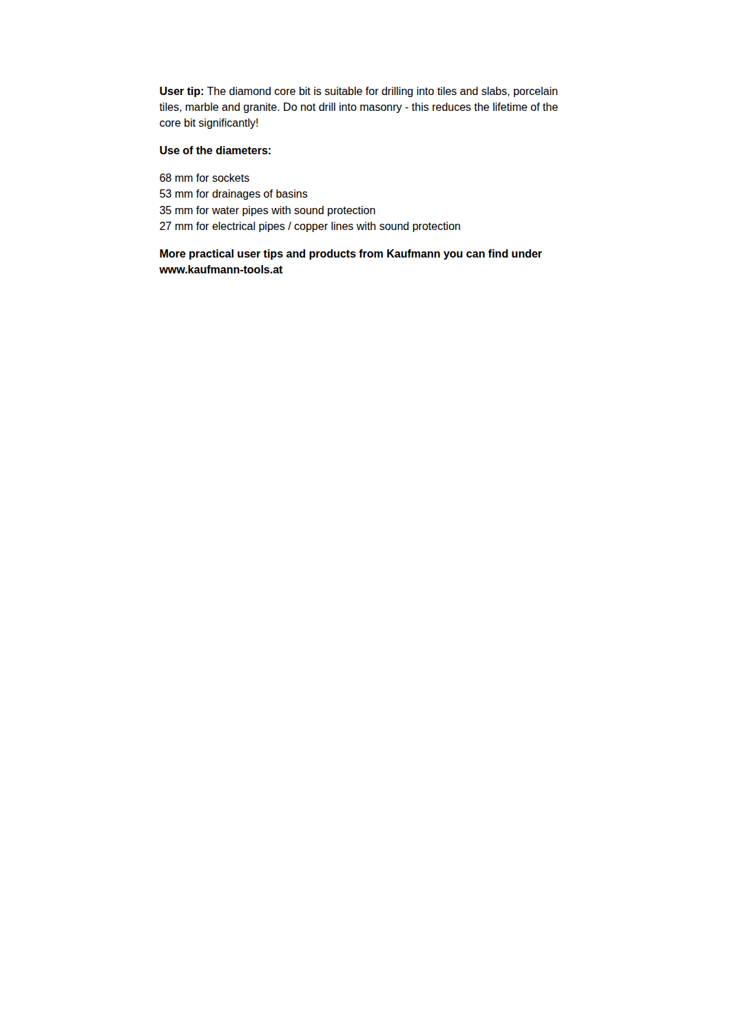User tip: The diamond core bit is suitable for drilling into tiles and slabs, porcelain tiles, marble and granite. Do not drill into masonry - this reduces the lifetime of the core bit significantly!
Use of the diameters:
68 mm for sockets
53 mm for drainages of basins
35 mm for water pipes with sound protection
27 mm for electrical pipes / copper lines with sound protection
More practical user tips and products from Kaufmann you can find under www.kaufmann-tools.at